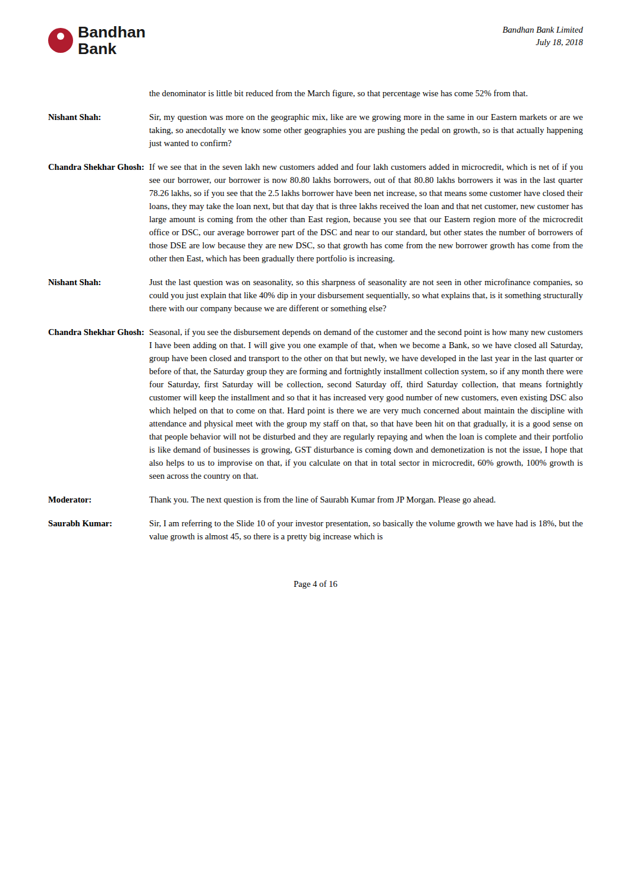Bandhan
Bank
Bandhan Bank Limited
July 18, 2018
| | the denominator is little bit reduced from the March figure, so that percentage wise has come 52% from that. |
| Nishant Shah: | Sir, my question was more on the geographic mix, like are we growing more in the same in our Eastern markets or are we taking, so anecdotally we know some other geographies you are pushing the pedal on growth, so is that actually happening just wanted to confirm? |
| Chandra Shekhar Ghosh: | If we see that in the seven lakh new customers added and four lakh customers added in microcredit, which is net of if you see our borrower, our borrower is now 80.80 lakhs borrowers, out of that 80.80 lakhs borrowers it was in the last quarter 78.26 lakhs, so if you see that the 2.5 lakhs borrower have been net increase, so that means some customer have closed their loans, they may take the loan next, but that day that is three lakhs received the loan and that net customer, new customer has large amount is coming from the other than East region, because you see that our Eastern region more of the microcredit office or DSC, our average borrower part of the DSC and near to our standard, but other states the number of borrowers of those DSE are low because they are new DSC, so that growth has come from the new borrower growth has come from the other then East, which has been gradually there portfolio is increasing. |
| Nishant Shah: | Just the last question was on seasonality, so this sharpness of seasonality are not seen in other microfinance companies, so could you just explain that like 40% dip in your disbursement sequentially, so what explains that, is it something structurally there with our company because we are different or something else? |
| Chandra Shekhar Ghosh: | Seasonal, if you see the disbursement depends on demand of the customer and the second point is how many new customers I have been adding on that. I will give you one example of that, when we become a Bank, so we have closed all Saturday, group have been closed and transport to the other on that but newly, we have developed in the last year in the last quarter or before of that, the Saturday group they are forming and fortnightly installment collection system, so if any month there were four Saturday, first Saturday will be collection, second Saturday off, third Saturday collection, that means fortnightly customer will keep the installment and so that it has increased very good number of new customers, even existing DSC also which helped on that to come on that. Hard point is there we are very much concerned about maintain the discipline with attendance and physical meet with the group my staff on that, so that have been hit on that gradually, it is a good sense on that people behavior will not be disturbed and they are regularly repaying and when the loan is complete and their portfolio is like demand of businesses is growing, GST disturbance is coming down and demonetization is not the issue, I hope that also helps to us to improvise on that, if you calculate on that in total sector in microcredit, 60% growth, 100% growth is seen across the country on that. |
| Moderator: | Thank you. The next question is from the line of Saurabh Kumar from JP Morgan. Please go ahead. |
| Saurabh Kumar: | Sir, I am referring to the Slide 10 of your investor presentation, so basically the volume growth we have had is 18%, but the value growth is almost 45, so there is a pretty big increase which is |
Page 4 of 16